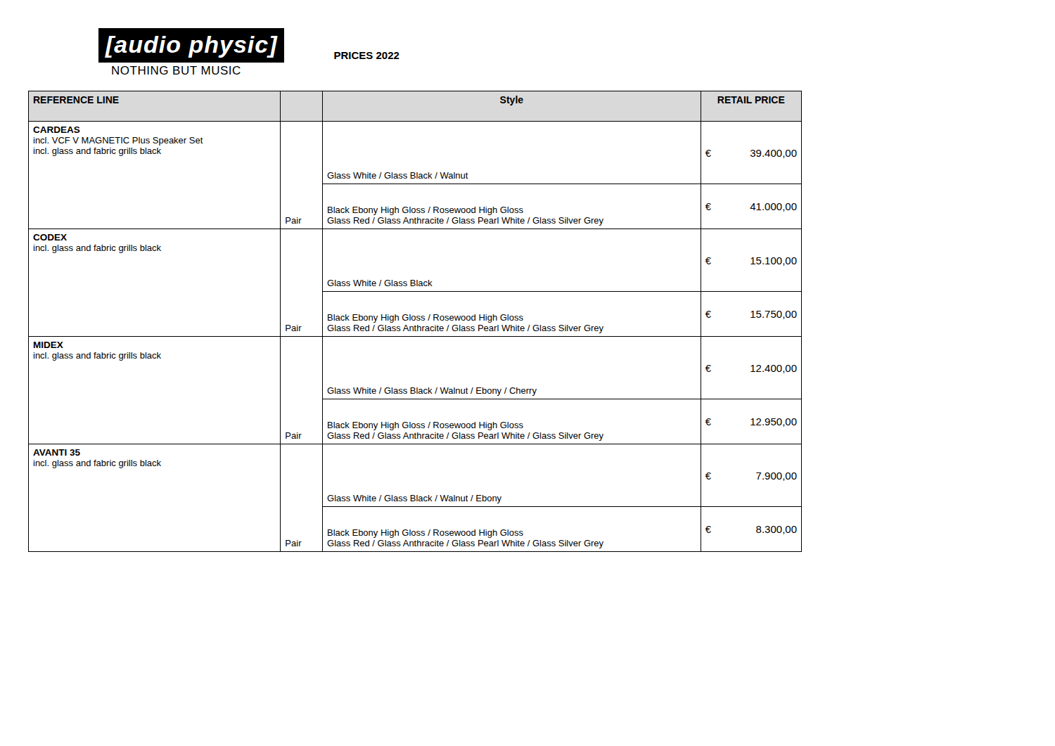[audio physic]
NOTHING BUT MUSIC
PRICES 2022
| REFERENCE LINE | | Style | RETAIL PRICE |
| --- | --- | --- | --- |
| CARDEAS incl. VCF V MAGNETIC Plus Speaker Set incl. glass and fabric grills black | Pair | Glass White / Glass Black / Walnut | € 39.400,00 |
| Black Ebony High Gloss / Rosewood High Gloss Glass Red / Glass Anthracite / Glass Pearl White / Glass Silver Grey | € 41.000,00 |
| CODEX incl. glass and fabric grills black | Pair | Glass White / Glass Black | € 15.100,00 |
| Black Ebony High Gloss / Rosewood High Gloss Glass Red / Glass Anthracite / Glass Pearl White / Glass Silver Grey | € 15.750,00 |
| MIDEX incl. glass and fabric grills black | Pair | Glass White / Glass Black / Walnut / Ebony / Cherry | € 12.400,00 |
| Black Ebony High Gloss / Rosewood High Gloss Glass Red / Glass Anthracite / Glass Pearl White / Glass Silver Grey | € 12.950,00 |
| AVANTI 35 incl. glass and fabric grills black | Pair | Glass White / Glass Black / Walnut / Ebony | € 7.900,00 |
| Black Ebony High Gloss / Rosewood High Gloss Glass Red / Glass Anthracite / Glass Pearl White / Glass Silver Grey | € 8.300,00 |